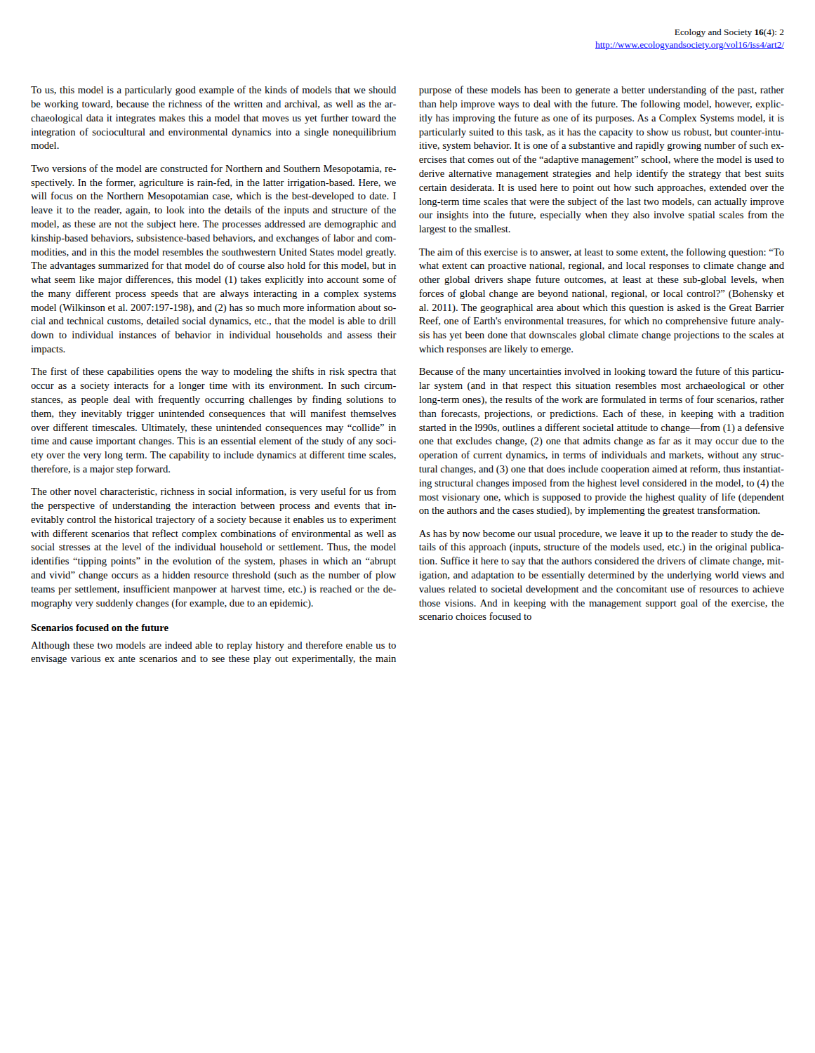Ecology and Society 16(4): 2
http://www.ecologyandsociety.org/vol16/iss4/art2/
To us, this model is a particularly good example of the kinds of models that we should be working toward, because the richness of the written and archival, as well as the archaeological data it integrates makes this a model that moves us yet further toward the integration of sociocultural and environmental dynamics into a single nonequilibrium model.
Two versions of the model are constructed for Northern and Southern Mesopotamia, respectively. In the former, agriculture is rain-fed, in the latter irrigation-based. Here, we will focus on the Northern Mesopotamian case, which is the best-developed to date. I leave it to the reader, again, to look into the details of the inputs and structure of the model, as these are not the subject here. The processes addressed are demographic and kinship-based behaviors, subsistence-based behaviors, and exchanges of labor and commodities, and in this the model resembles the southwestern United States model greatly. The advantages summarized for that model do of course also hold for this model, but in what seem like major differences, this model (1) takes explicitly into account some of the many different process speeds that are always interacting in a complex systems model (Wilkinson et al. 2007:197-198), and (2) has so much more information about social and technical customs, detailed social dynamics, etc., that the model is able to drill down to individual instances of behavior in individual households and assess their impacts.
The first of these capabilities opens the way to modeling the shifts in risk spectra that occur as a society interacts for a longer time with its environment. In such circumstances, as people deal with frequently occurring challenges by finding solutions to them, they inevitably trigger unintended consequences that will manifest themselves over different timescales. Ultimately, these unintended consequences may “collide” in time and cause important changes. This is an essential element of the study of any society over the very long term. The capability to include dynamics at different time scales, therefore, is a major step forward.
The other novel characteristic, richness in social information, is very useful for us from the perspective of understanding the interaction between process and events that inevitably control the historical trajectory of a society because it enables us to experiment with different scenarios that reflect complex combinations of environmental as well as social stresses at the level of the individual household or settlement. Thus, the model identifies “tipping points” in the evolution of the system, phases in which an “abrupt and vivid” change occurs as a hidden resource threshold (such as the number of plow teams per settlement, insufficient manpower at harvest time, etc.) is reached or the demography very suddenly changes (for example, due to an epidemic).
Scenarios focused on the future
Although these two models are indeed able to replay history and therefore enable us to envisage various ex ante scenarios and to see these play out experimentally, the main purpose of these models has been to generate a better understanding of the past, rather than help improve ways to deal with the future. The following model, however, explicitly has improving the future as one of its purposes. As a Complex Systems model, it is particularly suited to this task, as it has the capacity to show us robust, but counter-intuitive, system behavior. It is one of a substantive and rapidly growing number of such exercises that comes out of the “adaptive management” school, where the model is used to derive alternative management strategies and help identify the strategy that best suits certain desiderata. It is used here to point out how such approaches, extended over the long-term time scales that were the subject of the last two models, can actually improve our insights into the future, especially when they also involve spatial scales from the largest to the smallest.
The aim of this exercise is to answer, at least to some extent, the following question: “To what extent can proactive national, regional, and local responses to climate change and other global drivers shape future outcomes, at least at these sub-global levels, when forces of global change are beyond national, regional, or local control?” (Bohensky et al. 2011). The geographical area about which this question is asked is the Great Barrier Reef, one of Earth's environmental treasures, for which no comprehensive future analysis has yet been done that downscales global climate change projections to the scales at which responses are likely to emerge.
Because of the many uncertainties involved in looking toward the future of this particular system (and in that respect this situation resembles most archaeological or other long-term ones), the results of the work are formulated in terms of four scenarios, rather than forecasts, projections, or predictions. Each of these, in keeping with a tradition started in the l990s, outlines a different societal attitude to change—from (1) a defensive one that excludes change, (2) one that admits change as far as it may occur due to the operation of current dynamics, in terms of individuals and markets, without any structural changes, and (3) one that does include cooperation aimed at reform, thus instantiating structural changes imposed from the highest level considered in the model, to (4) the most visionary one, which is supposed to provide the highest quality of life (dependent on the authors and the cases studied), by implementing the greatest transformation.
As has by now become our usual procedure, we leave it up to the reader to study the details of this approach (inputs, structure of the models used, etc.) in the original publication. Suffice it here to say that the authors considered the drivers of climate change, mitigation, and adaptation to be essentially determined by the underlying world views and values related to societal development and the concomitant use of resources to achieve those visions. And in keeping with the management support goal of the exercise, the scenario choices focused to